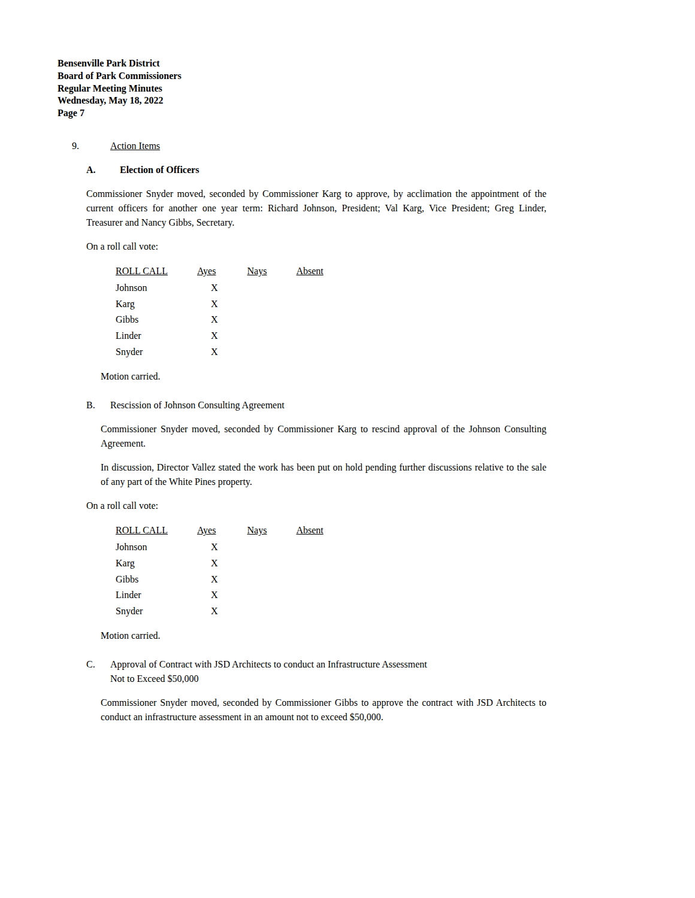Bensenville Park District
Board of Park Commissioners
Regular Meeting Minutes
Wednesday, May 18, 2022
Page 7
9.
Action Items
A.
Election of Officers
Commissioner Snyder moved, seconded by Commissioner Karg to approve, by acclimation the appointment of the current officers for another one year term: Richard Johnson, President; Val Karg, Vice President; Greg Linder, Treasurer and Nancy Gibbs, Secretary.
On a roll call vote:
| ROLL CALL | Ayes | Nays | Absent |
| --- | --- | --- | --- |
| Johnson | X | | |
| Karg | X | | |
| Gibbs | X | | |
| Linder | X | | |
| Snyder | X | | |
Motion carried.
B.
Rescission of Johnson Consulting Agreement
Commissioner Snyder moved, seconded by Commissioner Karg to rescind approval of the Johnson Consulting Agreement.
In discussion, Director Vallez stated the work has been put on hold pending further discussions relative to the sale of any part of the White Pines property.
On a roll call vote:
| ROLL CALL | Ayes | Nays | Absent |
| --- | --- | --- | --- |
| Johnson | X | | |
| Karg | X | | |
| Gibbs | X | | |
| Linder | X | | |
| Snyder | X | | |
Motion carried.
C.
Approval of Contract with JSD Architects to conduct an Infrastructure Assessment
Not to Exceed $50,000
Commissioner Snyder moved, seconded by Commissioner Gibbs to approve the contract with JSD Architects to conduct an infrastructure assessment in an amount not to exceed $50,000.